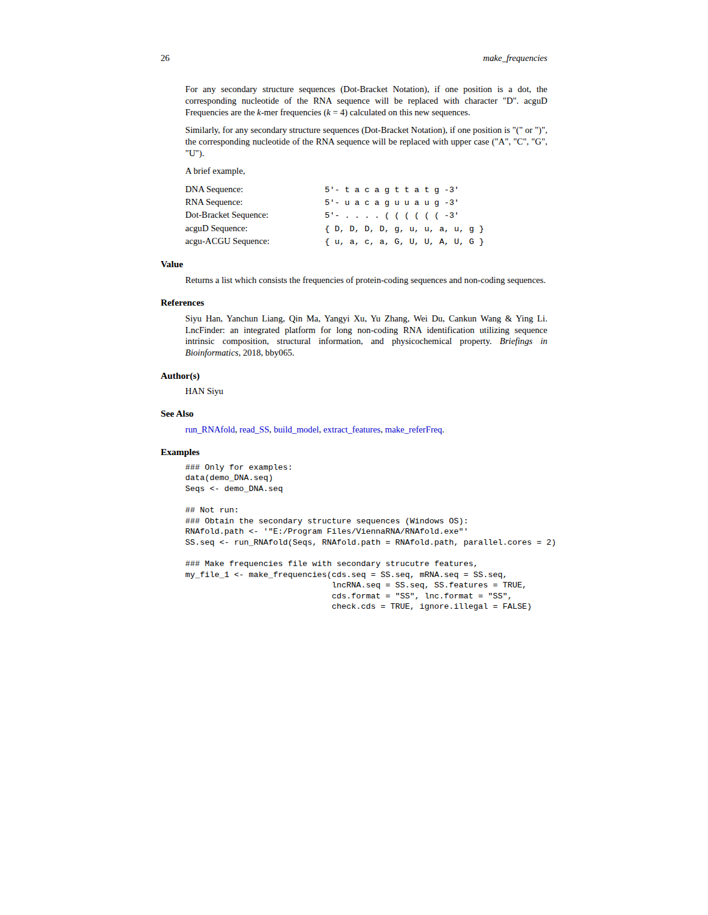26 make_frequencies
For any secondary structure sequences (Dot-Bracket Notation), if one position is a dot, the corresponding nucleotide of the RNA sequence will be replaced with character "D". acguD Frequencies are the k-mer frequencies (k = 4) calculated on this new sequences.
Similarly, for any secondary structure sequences (Dot-Bracket Notation), if one position is "(" or ")", the corresponding nucleotide of the RNA sequence will be replaced with upper case ("A", "C", "G", "U").
A brief example,
| DNA Sequence: | 5'- t a c a g t t a t g -3' |
| RNA Sequence: | 5'- u a c a g u u a u g -3' |
| Dot-Bracket Sequence: | 5'- . . . . ( ( ( ( ( ( -3' |
| acguD Sequence: | { D, D, D, D, g, u, u, a, u, g } |
| acgu-ACGU Sequence: | { u, a, c, a, G, U, U, A, U, G } |
Value
Returns a list which consists the frequencies of protein-coding sequences and non-coding sequences.
References
Siyu Han, Yanchun Liang, Qin Ma, Yangyi Xu, Yu Zhang, Wei Du, Cankun Wang & Ying Li. LncFinder: an integrated platform for long non-coding RNA identification utilizing sequence intrinsic composition, structural information, and physicochemical property. Briefings in Bioinformatics, 2018, bby065.
Author(s)
HAN Siyu
See Also
run_RNAfold, read_SS, build_model, extract_features, make_referFreq.
Examples
### Only for examples:
data(demo_DNA.seq)
Seqs <- demo_DNA.seq

## Not run:
### Obtain the secondary structure sequences (Windows OS):
RNAfold.path <- '"E:/Program Files/ViennaRNA/RNAfold.exe"'
SS.seq <- run_RNAfold(Seqs, RNAfold.path = RNAfold.path, parallel.cores = 2)

### Make frequencies file with secondary strucutre features,
my_file_1 <- make_frequencies(cds.seq = SS.seq, mRNA.seq = SS.seq,
                              lncRNA.seq = SS.seq, SS.features = TRUE,
                              cds.format = "SS", lnc.format = "SS",
                              check.cds = TRUE, ignore.illegal = FALSE)